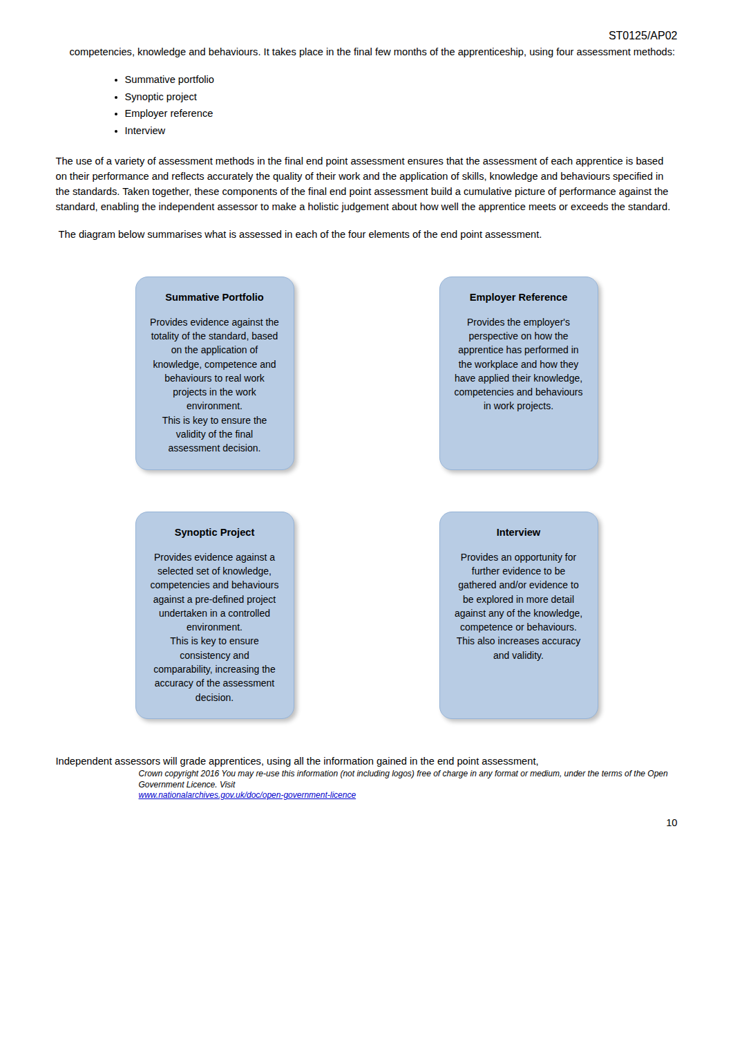ST0125/AP02
competencies, knowledge and behaviours. It takes place in the final few months of the apprenticeship, using four assessment methods:
Summative portfolio
Synoptic project
Employer reference
Interview
The use of a variety of assessment methods in the final end point assessment ensures that the assessment of each apprentice is based on their performance and reflects accurately the quality of their work and the application of skills, knowledge and behaviours specified in the standards. Taken together, these components of the final end point assessment build a cumulative picture of performance against the standard, enabling the independent assessor to make a holistic judgement about how well the apprentice meets or exceeds the standard.
The diagram below summarises what is assessed in each of the four elements of the end point assessment.
Summative Portfolio
Provides evidence against the totality of the standard, based on the application of knowledge, competence and behaviours to real work projects in the work environment.
This is key to ensure the validity of the final assessment decision.
Employer Reference
Provides the employer's perspective on how the apprentice has performed in the workplace and how they have applied their knowledge, competencies and behaviours in work projects.
Synoptic Project
Provides evidence against a selected set of knowledge, competencies and behaviours against a pre-defined project undertaken in a controlled environment.
This is key to ensure consistency and comparability, increasing the accuracy of the assessment decision.
Interview
Provides an opportunity for further evidence to be gathered and/or evidence to be explored in more detail against any of the knowledge, competence or behaviours. This also increases accuracy and validity.
Independent assessors will grade apprentices, using all the information gained in the end point assessment,
Crown copyright 2016 You may re-use this information (not including logos) free of charge in any format or medium, under the terms of the Open Government Licence. Visit
www.nationalarchives.gov.uk/doc/open-government-licence
10